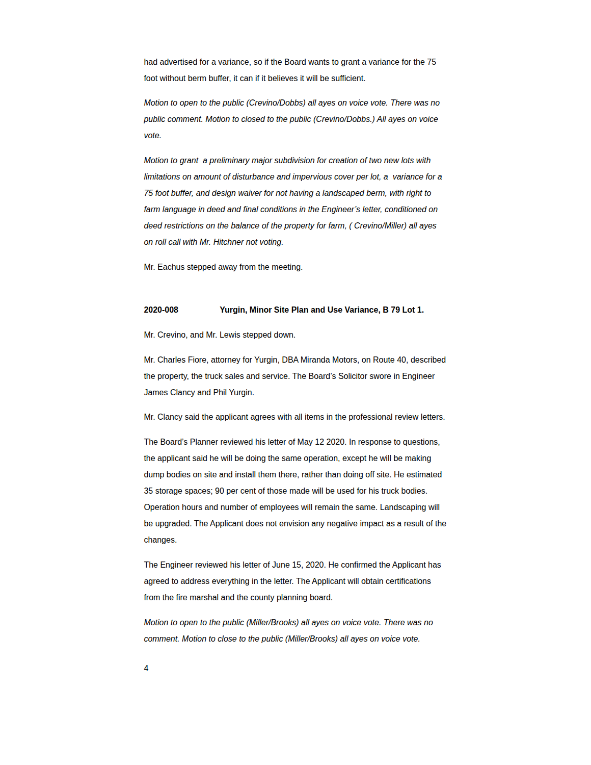had advertised for a variance, so if the Board wants to grant a variance for the 75 foot without berm buffer, it can if it believes it will be sufficient.
Motion to open to the public (Crevino/Dobbs) all ayes on voice vote. There was no public comment. Motion to closed to the public (Crevino/Dobbs.) All ayes on voice vote.
Motion to grant a preliminary major subdivision for creation of two new lots with limitations on amount of disturbance and impervious cover per lot, a variance for a 75 foot buffer, and design waiver for not having a landscaped berm, with right to farm language in deed and final conditions in the Engineer’s letter, conditioned on deed restrictions on the balance of the property for farm, ( Crevino/Miller) all ayes on roll call with Mr. Hitchner not voting.
Mr. Eachus stepped away from the meeting.
2020-008 Yurgin, Minor Site Plan and Use Variance, B 79 Lot 1.
Mr. Crevino, and Mr. Lewis stepped down.
Mr. Charles Fiore, attorney for Yurgin, DBA Miranda Motors, on Route 40, described the property, the truck sales and service. The Board’s Solicitor swore in Engineer James Clancy and Phil Yurgin.
Mr. Clancy said the applicant agrees with all items in the professional review letters.
The Board’s Planner reviewed his letter of May 12 2020. In response to questions, the applicant said he will be doing the same operation, except he will be making dump bodies on site and install them there, rather than doing off site. He estimated 35 storage spaces; 90 per cent of those made will be used for his truck bodies. Operation hours and number of employees will remain the same. Landscaping will be upgraded. The Applicant does not envision any negative impact as a result of the changes.
The Engineer reviewed his letter of June 15, 2020. He confirmed the Applicant has agreed to address everything in the letter. The Applicant will obtain certifications from the fire marshal and the county planning board.
Motion to open to the public (Miller/Brooks) all ayes on voice vote. There was no comment. Motion to close to the public (Miller/Brooks) all ayes on voice vote.
4